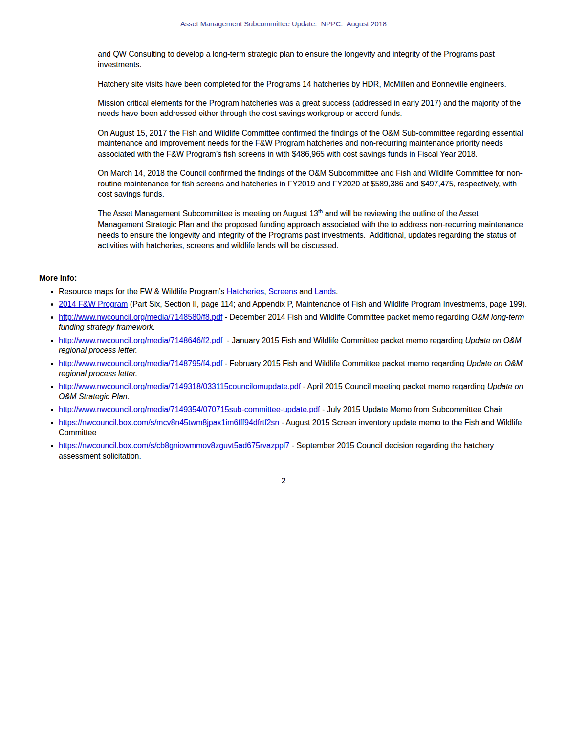Asset Management Subcommittee Update. NPPC. August 2018
and QW Consulting to develop a long-term strategic plan to ensure the longevity and integrity of the Programs past investments.
Hatchery site visits have been completed for the Programs 14 hatcheries by HDR, McMillen and Bonneville engineers.
Mission critical elements for the Program hatcheries was a great success (addressed in early 2017) and the majority of the needs have been addressed either through the cost savings workgroup or accord funds.
On August 15, 2017 the Fish and Wildlife Committee confirmed the findings of the O&M Sub-committee regarding essential maintenance and improvement needs for the F&W Program hatcheries and non-recurring maintenance priority needs associated with the F&W Program’s fish screens in with $486,965 with cost savings funds in Fiscal Year 2018.
On March 14, 2018 the Council confirmed the findings of the O&M Subcommittee and Fish and Wildlife Committee for non-routine maintenance for fish screens and hatcheries in FY2019 and FY2020 at $589,386 and $497,475, respectively, with cost savings funds.
The Asset Management Subcommittee is meeting on August 13th and will be reviewing the outline of the Asset Management Strategic Plan and the proposed funding approach associated with the to address non-recurring maintenance needs to ensure the longevity and integrity of the Programs past investments. Additional, updates regarding the status of activities with hatcheries, screens and wildlife lands will be discussed.
More Info:
Resource maps for the FW & Wildlife Program’s Hatcheries, Screens and Lands.
2014 F&W Program (Part Six, Section II, page 114; and Appendix P, Maintenance of Fish and Wildlife Program Investments, page 199).
http://www.nwcouncil.org/media/7148580/f8.pdf - December 2014 Fish and Wildlife Committee packet memo regarding O&M long-term funding strategy framework.
http://www.nwcouncil.org/media/7148646/f2.pdf - January 2015 Fish and Wildlife Committee packet memo regarding Update on O&M regional process letter.
http://www.nwcouncil.org/media/7148795/f4.pdf - February 2015 Fish and Wildlife Committee packet memo regarding Update on O&M regional process letter.
http://www.nwcouncil.org/media/7149318/033115councilomupdate.pdf - April 2015 Council meeting packet memo regarding Update on O&M Strategic Plan.
http://www.nwcouncil.org/media/7149354/070715sub-committee-update.pdf - July 2015 Update Memo from Subcommittee Chair
https://nwcouncil.box.com/s/mcv8n45twm8jpax1im6fff94dfrtf2sn - August 2015 Screen inventory update memo to the Fish and Wildlife Committee
https://nwcouncil.box.com/s/cb8gniowmmov8zguvt5ad675rvazppl7 - September 2015 Council decision regarding the hatchery assessment solicitation.
2